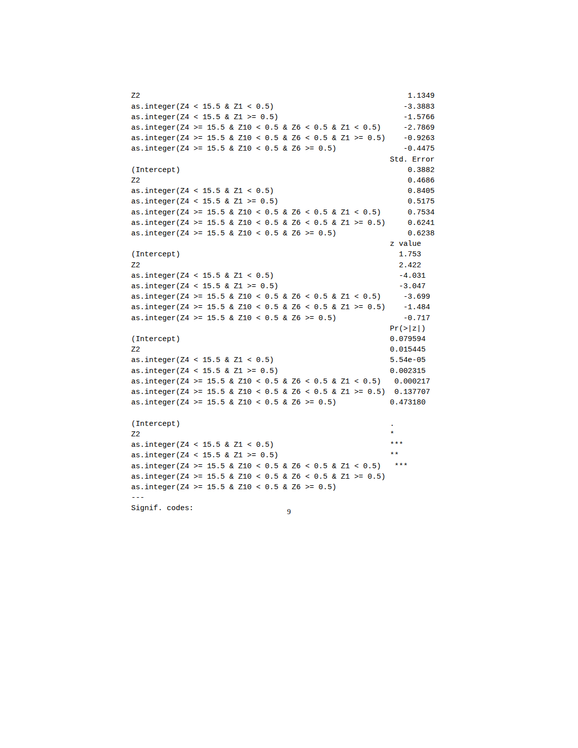Z2                                                            1.1349
as.integer(Z4 < 15.5 & Z1 < 0.5)                             -3.3883
as.integer(Z4 < 15.5 & Z1 >= 0.5)                            -1.5766
as.integer(Z4 >= 15.5 & Z10 < 0.5 & Z6 < 0.5 & Z1 < 0.5)     -2.7869
as.integer(Z4 >= 15.5 & Z10 < 0.5 & Z6 < 0.5 & Z1 >= 0.5)    -0.9263
as.integer(Z4 >= 15.5 & Z10 < 0.5 & Z6 >= 0.5)               -0.4475
                                                          Std. Error
(Intercept)                                                   0.3882
Z2                                                            0.4686
as.integer(Z4 < 15.5 & Z1 < 0.5)                              0.8405
as.integer(Z4 < 15.5 & Z1 >= 0.5)                             0.5175
as.integer(Z4 >= 15.5 & Z10 < 0.5 & Z6 < 0.5 & Z1 < 0.5)      0.7534
as.integer(Z4 >= 15.5 & Z10 < 0.5 & Z6 < 0.5 & Z1 >= 0.5)     0.6241
as.integer(Z4 >= 15.5 & Z10 < 0.5 & Z6 >= 0.5)                0.6238
                                                          z value
(Intercept)                                                 1.753
Z2                                                          2.422
as.integer(Z4 < 15.5 & Z1 < 0.5)                            -4.031
as.integer(Z4 < 15.5 & Z1 >= 0.5)                           -3.047
as.integer(Z4 >= 15.5 & Z10 < 0.5 & Z6 < 0.5 & Z1 < 0.5)     -3.699
as.integer(Z4 >= 15.5 & Z10 < 0.5 & Z6 < 0.5 & Z1 >= 0.5)    -1.484
as.integer(Z4 >= 15.5 & Z10 < 0.5 & Z6 >= 0.5)               -0.717
                                                          Pr(>|z|)
(Intercept)                                               0.079594
Z2                                                        0.015445
as.integer(Z4 < 15.5 & Z1 < 0.5)                          5.54e-05
as.integer(Z4 < 15.5 & Z1 >= 0.5)                         0.002315
as.integer(Z4 >= 15.5 & Z10 < 0.5 & Z6 < 0.5 & Z1 < 0.5)   0.000217
as.integer(Z4 >= 15.5 & Z10 < 0.5 & Z6 < 0.5 & Z1 >= 0.5)  0.137707
as.integer(Z4 >= 15.5 & Z10 < 0.5 & Z6 >= 0.5)            0.473180

(Intercept)                                               .
Z2                                                        *
as.integer(Z4 < 15.5 & Z1 < 0.5)                          ***
as.integer(Z4 < 15.5 & Z1 >= 0.5)                         **
as.integer(Z4 >= 15.5 & Z10 < 0.5 & Z6 < 0.5 & Z1 < 0.5)   ***
as.integer(Z4 >= 15.5 & Z10 < 0.5 & Z6 < 0.5 & Z1 >= 0.5)
as.integer(Z4 >= 15.5 & Z10 < 0.5 & Z6 >= 0.5)
---
Signif. codes:
9